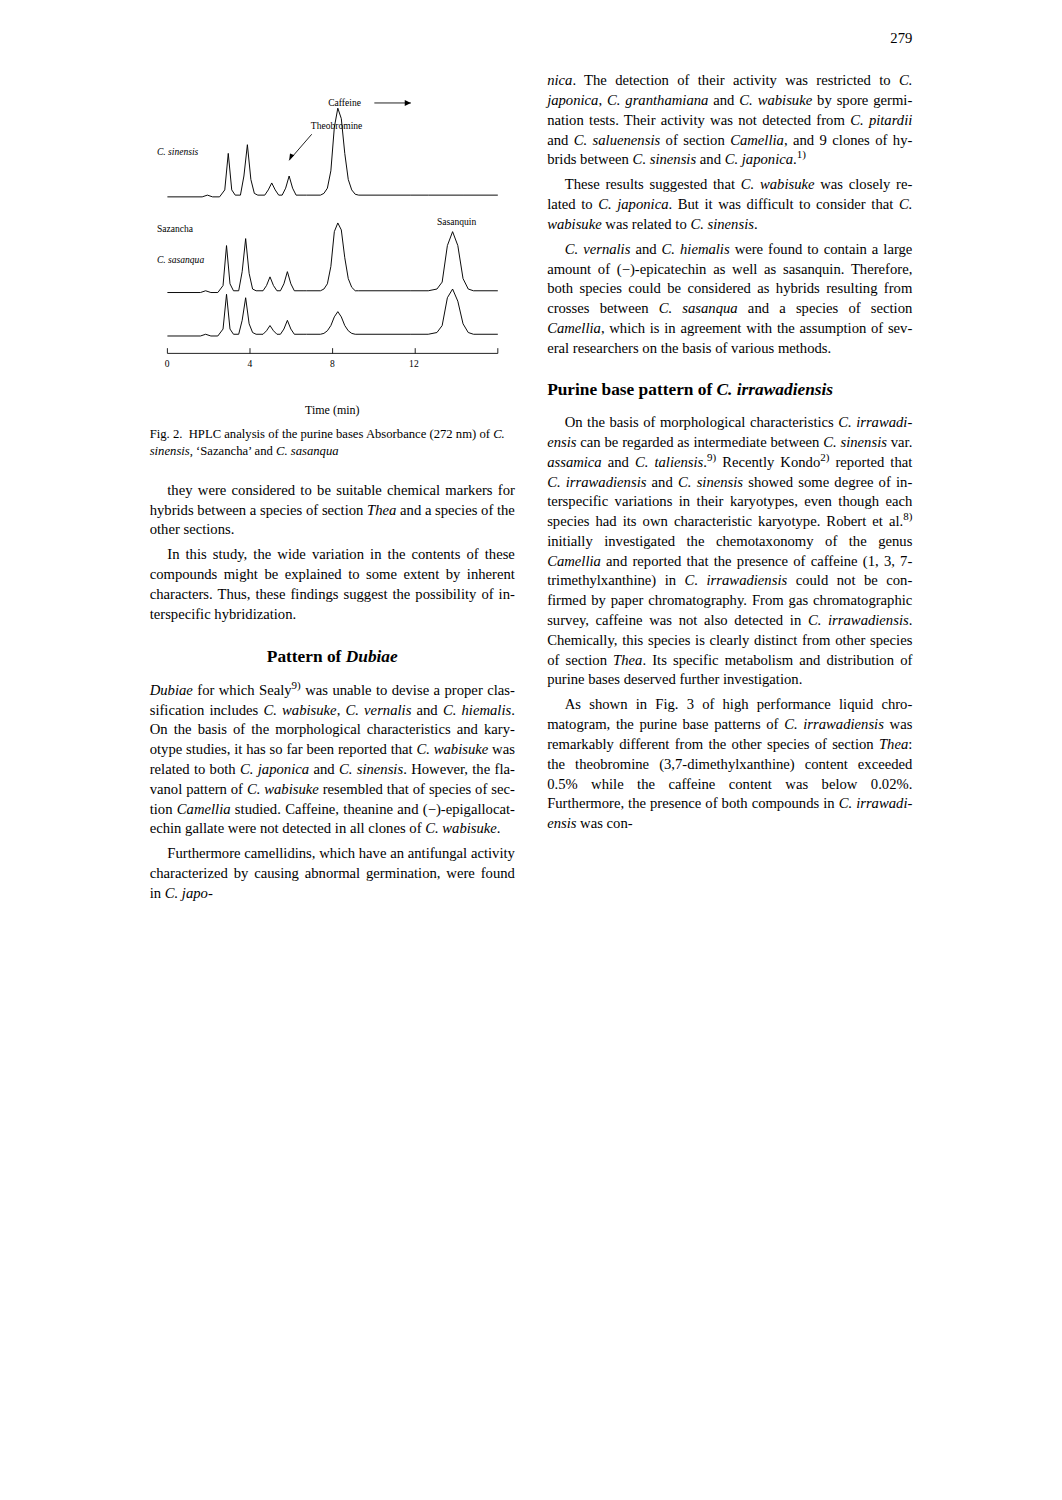279
Caffeine Theobromine C. sinensis Sazancha Sasanquin C. sasanqua 0 4 8 12
Time (min)
Fig. 2. HPLC analysis of the purine bases Absorbance (272 nm) of C. sinensis, ‘Sazancha’ and C. sasanqua
they were considered to be suitable chemical markers for hybrids between a species of section Thea and a species of the other sections.
In this study, the wide variation in the contents of these compounds might be explained to some extent by inherent characters. Thus, these findings suggest the possibility of interspecific hybridization.
Pattern of Dubiae
Dubiae for which Sealy9) was unable to devise a proper classification includes C. wabisuke, C. vernalis and C. hiemalis. On the basis of the morphological characteristics and karyotype studies, it has so far been reported that C. wabisuke was related to both C. japonica and C. sinensis. However, the flavanol pattern of C. wabisuke resembled that of species of section Camellia studied. Caffeine, theanine and (−)-epigallocatechin gallate were not detected in all clones of C. wabisuke.
Furthermore camellidins, which have an antifungal activity characterized by causing abnormal germination, were found in C. japo-
nica. The detection of their activity was restricted to C. japonica, C. granthamiana and C. wabisuke by spore germination tests. Their activity was not detected from C. pitardii and C. saluenensis of section Camellia, and 9 clones of hybrids between C. sinensis and C. japonica.1)
These results suggested that C. wabisuke was closely related to C. japonica. But it was difficult to consider that C. wabisuke was related to C. sinensis.
C. vernalis and C. hiemalis were found to contain a large amount of (−)-epicatechin as well as sasanquin. Therefore, both species could be considered as hybrids resulting from crosses between C. sasanqua and a species of section Camellia, which is in agreement with the assumption of several researchers on the basis of various methods.
Purine base pattern of C. irrawadiensis
On the basis of morphological characteristics C. irrawadiensis can be regarded as intermediate between C. sinensis var. assamica and C. taliensis.9) Recently Kondo2) reported that C. irrawadiensis and C. sinensis showed some degree of interspecific variations in their karyotypes, even though each species had its own characteristic karyotype. Robert et al.8) initially investigated the chemotaxonomy of the genus Camellia and reported that the presence of caffeine (1, 3, 7-trimethylxanthine) in C. irrawadiensis could not be confirmed by paper chromatography. From gas chromatographic survey, caffeine was not also detected in C. irrawadiensis. Chemically, this species is clearly distinct from other species of section Thea. Its specific metabolism and distribution of purine bases deserved further investigation.
As shown in Fig. 3 of high performance liquid chromatogram, the purine base patterns of C. irrawadiensis was remarkably different from the other species of section Thea: the theobromine (3,7-dimethylxanthine) content exceeded 0.5% while the caffeine content was below 0.02%. Furthermore, the presence of both compounds in C. irrawadiensis was con-